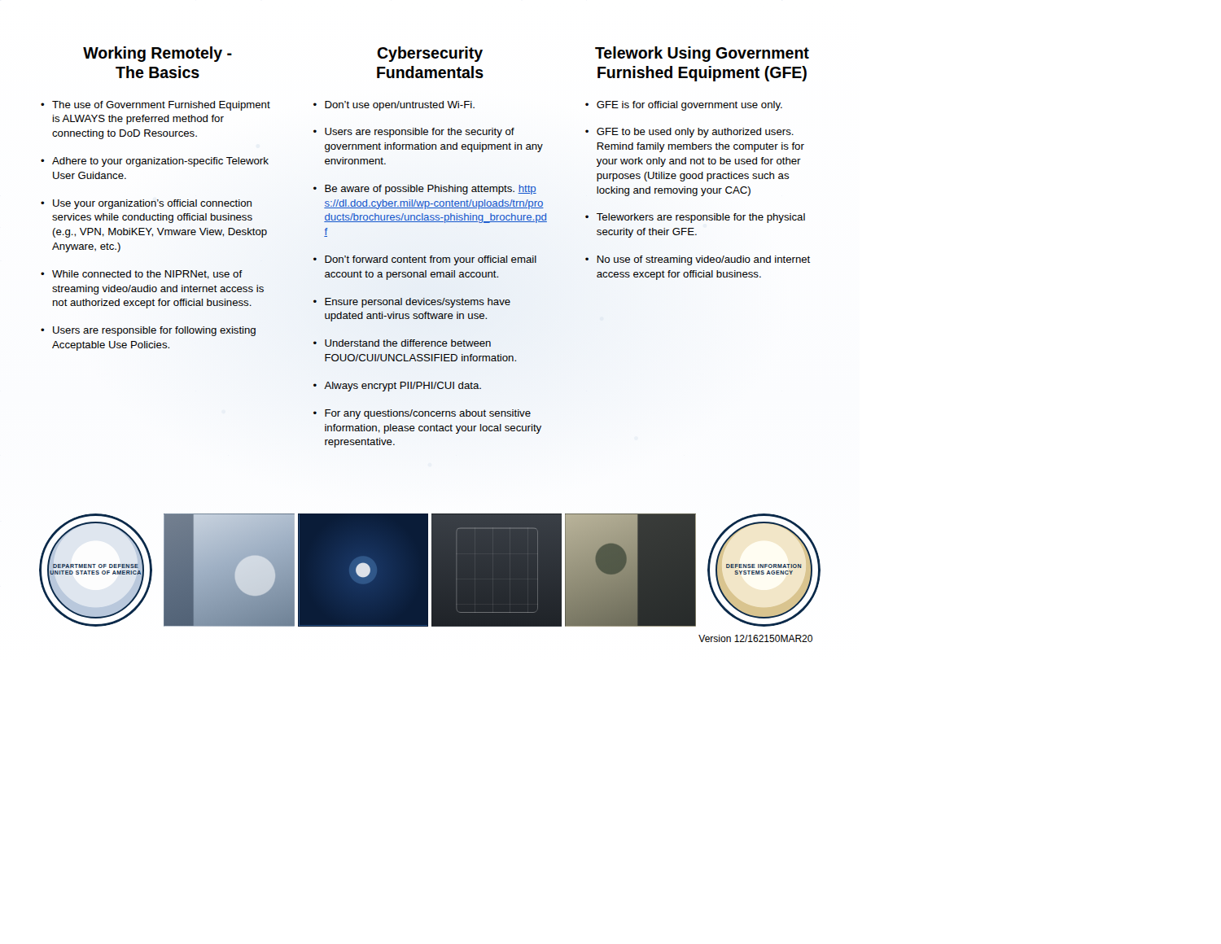Working Remotely -
The Basics
The use of Government Furnished Equipment is ALWAYS the preferred method for connecting to DoD Resources.
Adhere to your organization-specific Telework User Guidance.
Use your organization’s official connection services while conducting official business (e.g., VPN, MobiKEY, Vmware View, Desktop Anyware, etc.)
While connected to the NIPRNet, use of streaming video/audio and internet access is not authorized except for official business.
Users are responsible for following existing Acceptable Use Policies.
Cybersecurity
Fundamentals
Don’t use open/untrusted Wi-Fi.
Users are responsible for the security of government information and equipment in any environment.
Be aware of possible Phishing attempts. https://dl.dod.cyber.mil/wp-content/uploads/trn/products/brochures/unclass-phishing_brochure.pdf
Don’t forward content from your official email account to a personal email account.
Ensure personal devices/systems have updated anti-virus software in use.
Understand the difference between FOUO/CUI/UNCLASSIFIED information.
Always encrypt PII/PHI/CUI data.
For any questions/concerns about sensitive information, please contact your local security representative.
Telework Using Government Furnished Equipment (GFE)
GFE is for official government use only.
GFE to be used only by authorized users. Remind family members the computer is for your work only and not to be used for other purposes (Utilize good practices such as locking and removing your CAC)
Teleworkers are responsible for the physical security of their GFE.
No use of streaming video/audio and internet access except for official business.
DEPARTMENT OF DEFENSE
UNITED STATES OF AMERICA
DEFENSE INFORMATION SYSTEMS AGENCY
Version 12/162150MAR20